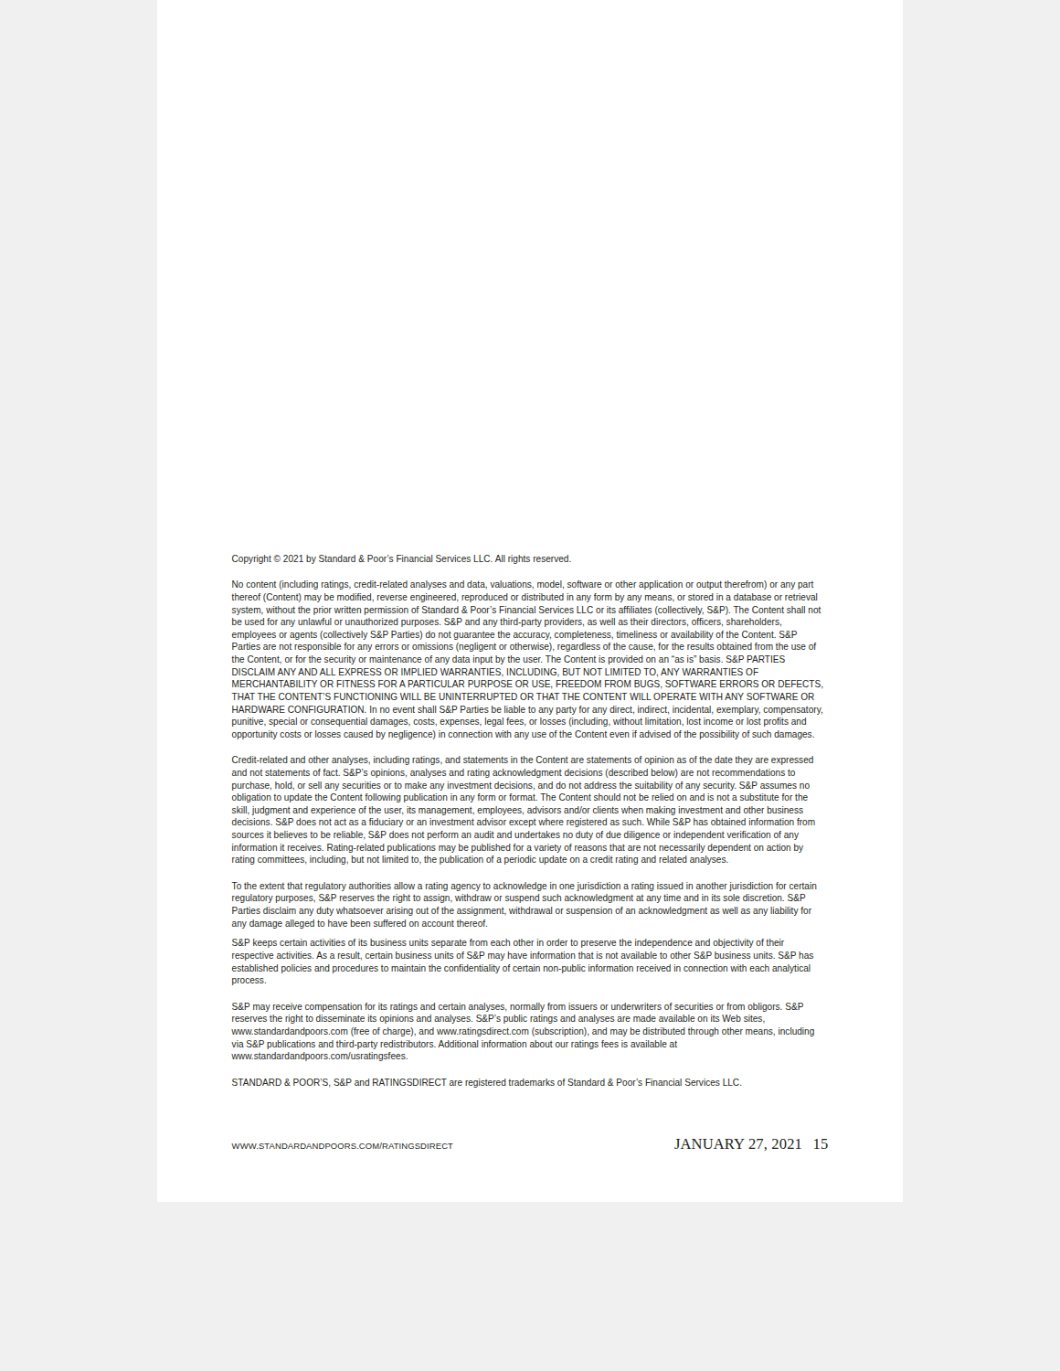Copyright © 2021 by Standard & Poor’s Financial Services LLC. All rights reserved.
No content (including ratings, credit-related analyses and data, valuations, model, software or other application or output therefrom) or any part thereof (Content) may be modified, reverse engineered, reproduced or distributed in any form by any means, or stored in a database or retrieval system, without the prior written permission of Standard & Poor’s Financial Services LLC or its affiliates (collectively, S&P). The Content shall not be used for any unlawful or unauthorized purposes. S&P and any third-party providers, as well as their directors, officers, shareholders, employees or agents (collectively S&P Parties) do not guarantee the accuracy, completeness, timeliness or availability of the Content. S&P Parties are not responsible for any errors or omissions (negligent or otherwise), regardless of the cause, for the results obtained from the use of the Content, or for the security or maintenance of any data input by the user. The Content is provided on an “as is” basis. S&P PARTIES DISCLAIM ANY AND ALL EXPRESS OR IMPLIED WARRANTIES, INCLUDING, BUT NOT LIMITED TO, ANY WARRANTIES OF MERCHANTABILITY OR FITNESS FOR A PARTICULAR PURPOSE OR USE, FREEDOM FROM BUGS, SOFTWARE ERRORS OR DEFECTS, THAT THE CONTENT’S FUNCTIONING WILL BE UNINTERRUPTED OR THAT THE CONTENT WILL OPERATE WITH ANY SOFTWARE OR HARDWARE CONFIGURATION. In no event shall S&P Parties be liable to any party for any direct, indirect, incidental, exemplary, compensatory, punitive, special or consequential damages, costs, expenses, legal fees, or losses (including, without limitation, lost income or lost profits and opportunity costs or losses caused by negligence) in connection with any use of the Content even if advised of the possibility of such damages.
Credit-related and other analyses, including ratings, and statements in the Content are statements of opinion as of the date they are expressed and not statements of fact. S&P’s opinions, analyses and rating acknowledgment decisions (described below) are not recommendations to purchase, hold, or sell any securities or to make any investment decisions, and do not address the suitability of any security. S&P assumes no obligation to update the Content following publication in any form or format. The Content should not be relied on and is not a substitute for the skill, judgment and experience of the user, its management, employees, advisors and/or clients when making investment and other business decisions. S&P does not act as a fiduciary or an investment advisor except where registered as such. While S&P has obtained information from sources it believes to be reliable, S&P does not perform an audit and undertakes no duty of due diligence or independent verification of any information it receives. Rating-related publications may be published for a variety of reasons that are not necessarily dependent on action by rating committees, including, but not limited to, the publication of a periodic update on a credit rating and related analyses.
To the extent that regulatory authorities allow a rating agency to acknowledge in one jurisdiction a rating issued in another jurisdiction for certain regulatory purposes, S&P reserves the right to assign, withdraw or suspend such acknowledgment at any time and in its sole discretion. S&P Parties disclaim any duty whatsoever arising out of the assignment, withdrawal or suspension of an acknowledgment as well as any liability for any damage alleged to have been suffered on account thereof.
S&P keeps certain activities of its business units separate from each other in order to preserve the independence and objectivity of their respective activities. As a result, certain business units of S&P may have information that is not available to other S&P business units. S&P has established policies and procedures to maintain the confidentiality of certain non-public information received in connection with each analytical process.
S&P may receive compensation for its ratings and certain analyses, normally from issuers or underwriters of securities or from obligors. S&P reserves the right to disseminate its opinions and analyses. S&P’s public ratings and analyses are made available on its Web sites, www.standardandpoors.com (free of charge), and www.ratingsdirect.com (subscription), and may be distributed through other means, including via S&P publications and third-party redistributors. Additional information about our ratings fees is available at www.standardandpoors.com/usratingsfees.
STANDARD & POOR’S, S&P and RATINGSDIRECT are registered trademarks of Standard & Poor’s Financial Services LLC.
WWW.STANDARDANDPOORS.COM/RATINGSDIRECT
JANUARY 27, 202115